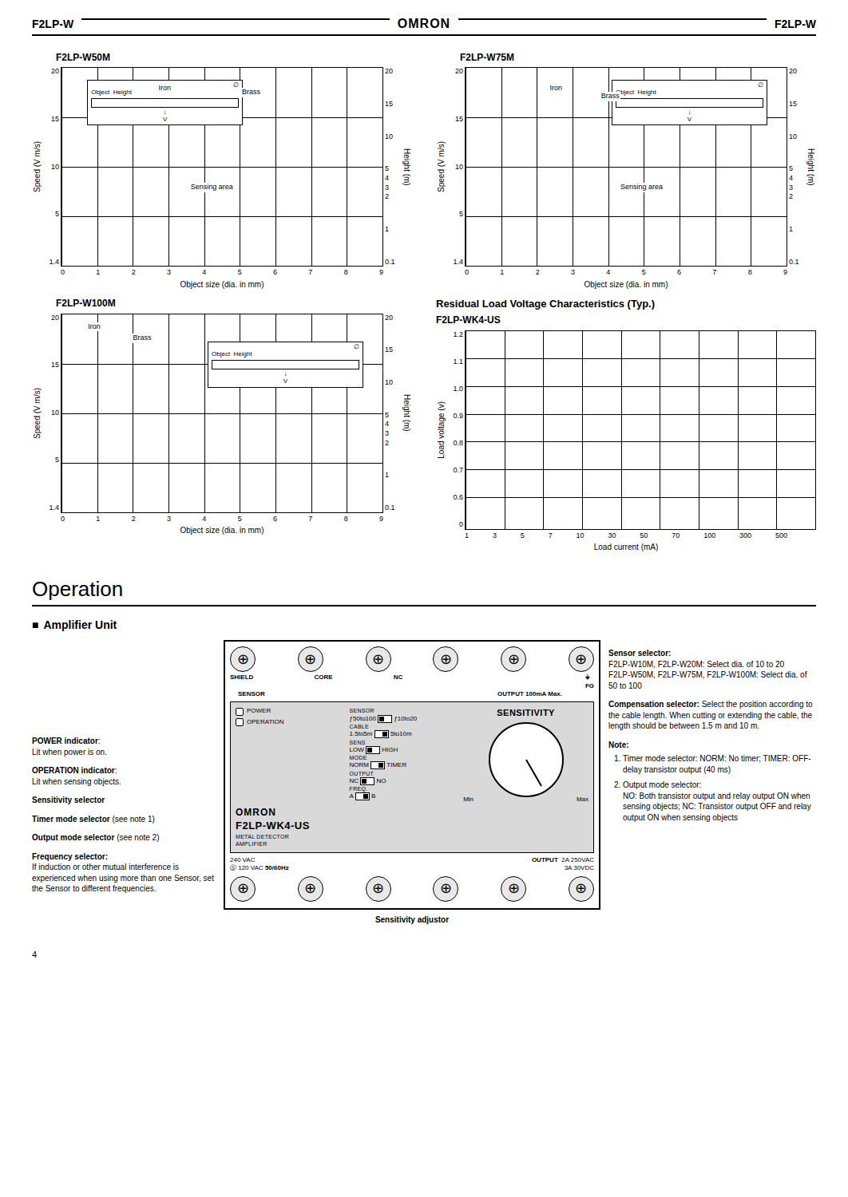F2LP-W OMRON F2LP-W
F2LP-W50M
Speed (V m/s)
20151051.4
∅
Object Height
↓
V
Iron Brass Sensing area
2015105
4
3
210.1
Height (m)
0123456789
Object size (dia. in mm)
F2LP-W75M
Speed (V m/s)
20151051.4
∅
Object Height
↓
V
Iron Brass Sensing area
2015105
4
3
210.1
Height (m)
0123456789
Object size (dia. in mm)
F2LP-W100M
Speed (V m/s)
20151051.4
∅
Object Height
↓
V
Iron Brass
2015105
4
3
210.1
Height (m)
0123456789
Object size (dia. in mm)
Residual Load Voltage Characteristics (Typ.)
F2LP-WK4-US
Load voltage (v)
1.21.11.00.90.80.70.60
135710305070100300500
Load current (mA)
Operation
Amplifier Unit
POWER indicator:
Lit when power is on.
OPERATION indicator:
Lit when sensing objects.
Sensitivity selector
Timer mode selector (see note 1)
Output mode selector (see note 2)
Frequency selector:
If induction or other mutual interference is experienced when using more than one Sensor, set the Sensor to different frequencies.
SHIELD CORE NC ⏚
FG
SENSOR OUTPUT 100mA Max.
POWER
OPERATION
SENSOR
ƒ50to100 ƒ10to20
CABLE
1.5to5m 5to10m
SENS
LOW HIGH
MODE
NORM TIMER
OUTPUT
NC NO
FREQ.
A B
SENSITIVITY
Min Max
OMRON
F2LP-WK4-US
METAL DETECTOR
AMPLIFIER
240 VAC
Ⓢ 120 VAC 50/60Hz
OUTPUT 2A 250VAC
3A 30VDC
Sensitivity adjustor
Sensor selector:
F2LP-W10M, F2LP-W20M: Select dia. of 10 to 20
F2LP-W50M, F2LP-W75M, F2LP-W100M: Select dia. of 50 to 100
Compensation selector: Select the position according to the cable length. When cutting or extending the cable, the length should be between 1.5 m and 10 m.
Note:
Timer mode selector: NORM: No timer; TIMER: OFF-delay transistor output (40 ms)
Output mode selector:
NO: Both transistor output and relay output ON when sensing objects; NC: Transistor output OFF and relay output ON when sensing objects
4